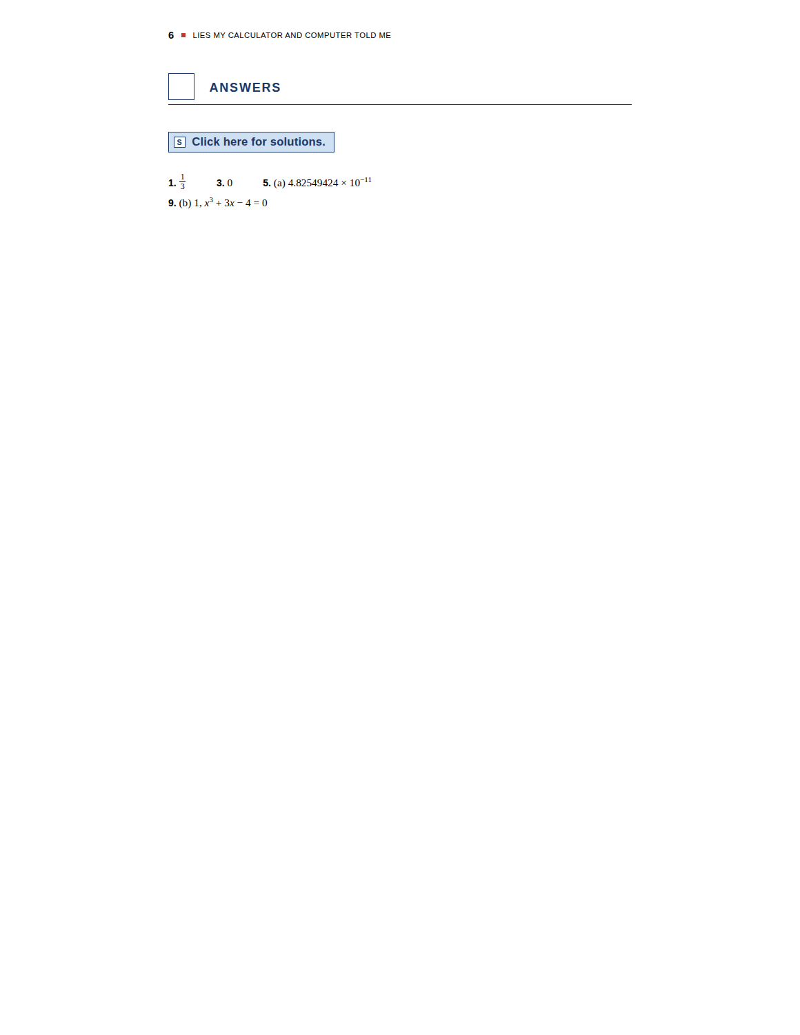6 Lies My Calculator and Computer Told Me
ANSWERS
S Click here for solutions.
1. 13 3. 0 5. (a) 4.82549424 × 10−11
9. (b) 1, x3 + 3x − 4 = 0